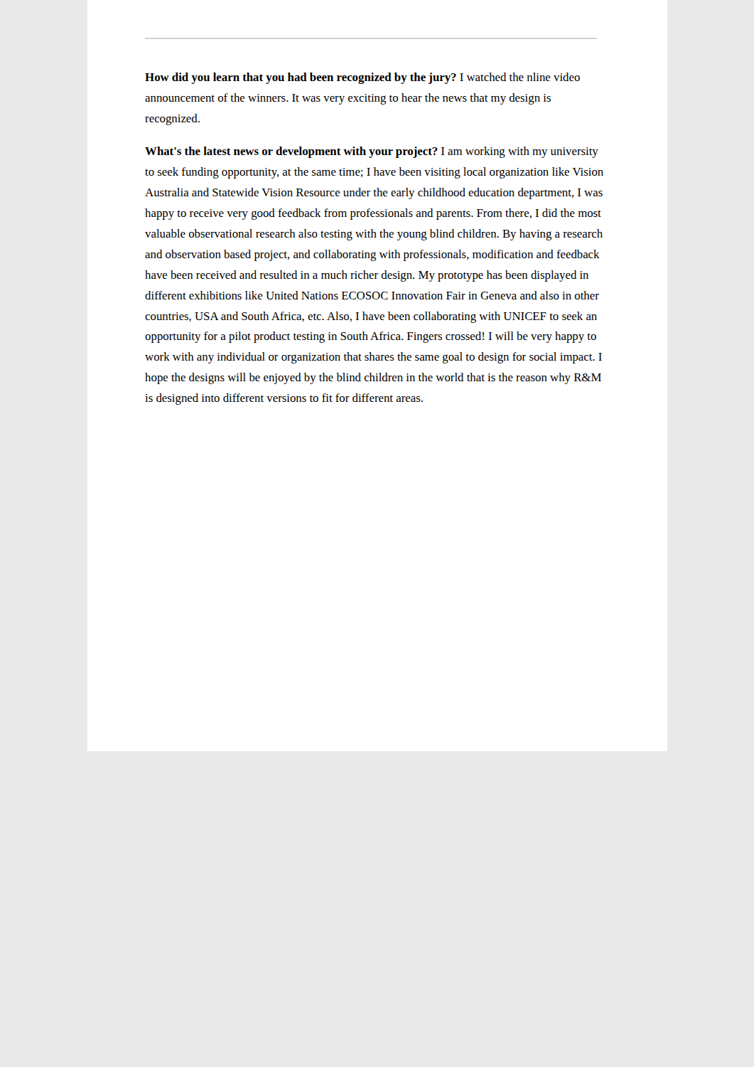How did you learn that you had been recognized by the jury? I watched the nline video announcement of the winners. It was very exciting to hear the news that my design is recognized.
What's the latest news or development with your project? I am working with my university to seek funding opportunity, at the same time; I have been visiting local organization like Vision Australia and Statewide Vision Resource under the early childhood education department, I was happy to receive very good feedback from professionals and parents. From there, I did the most valuable observational research also testing with the young blind children. By having a research and observation based project, and collaborating with professionals, modification and feedback have been received and resulted in a much richer design. My prototype has been displayed in different exhibitions like United Nations ECOSOC Innovation Fair in Geneva and also in other countries, USA and South Africa, etc. Also, I have been collaborating with UNICEF to seek an opportunity for a pilot product testing in South Africa. Fingers crossed! I will be very happy to work with any individual or organization that shares the same goal to design for social impact. I hope the designs will be enjoyed by the blind children in the world that is the reason why R&M is designed into different versions to fit for different areas.